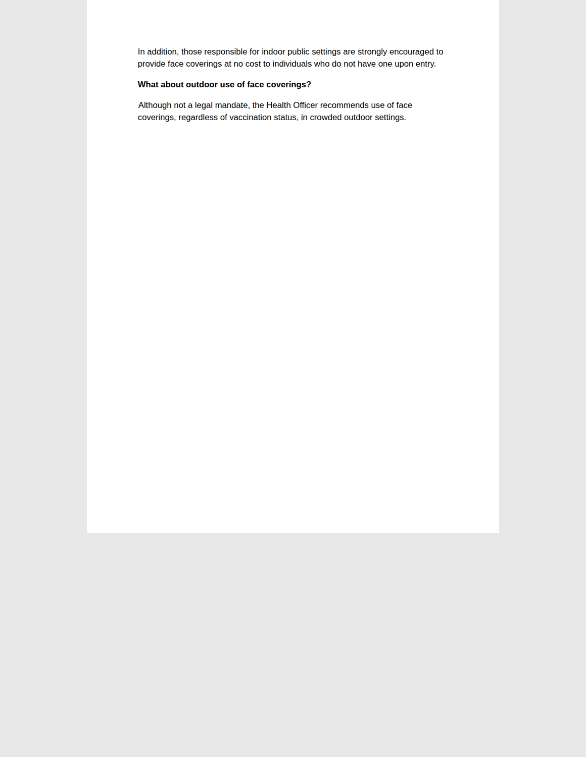In addition, those responsible for indoor public settings are strongly encouraged to provide face coverings at no cost to individuals who do not have one upon entry.
What about outdoor use of face coverings?
Although not a legal mandate, the Health Officer recommends use of face coverings, regardless of vaccination status, in crowded outdoor settings.